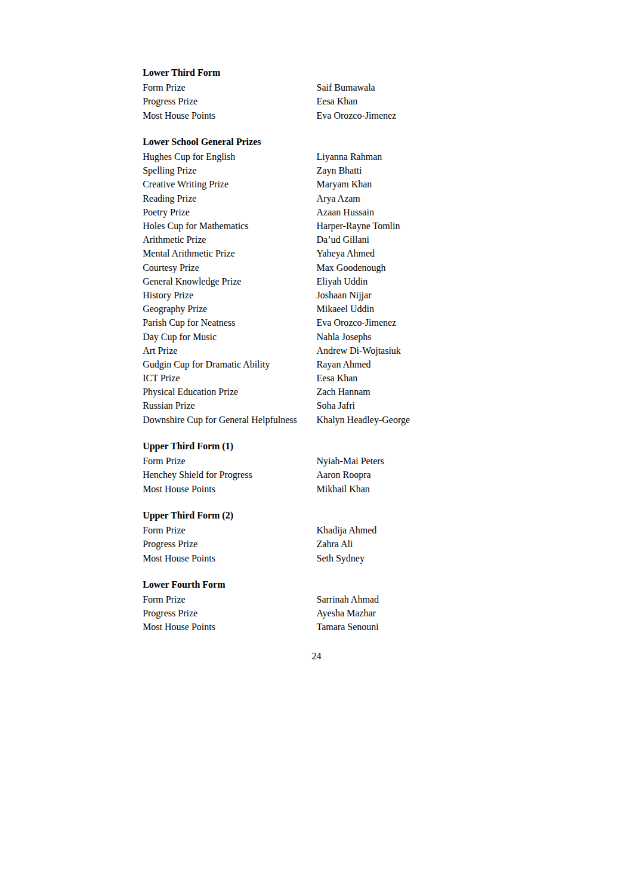Lower Third Form
| Form Prize | Saif Bumawala |
| Progress Prize | Eesa Khan |
| Most House Points | Eva Orozco-Jimenez |
Lower School General Prizes
| Hughes Cup for English | Liyanna Rahman |
| Spelling Prize | Zayn Bhatti |
| Creative Writing Prize | Maryam Khan |
| Reading Prize | Arya Azam |
| Poetry Prize | Azaan Hussain |
| Holes Cup for Mathematics | Harper-Rayne Tomlin |
| Arithmetic Prize | Da’ud Gillani |
| Mental Arithmetic Prize | Yaheya Ahmed |
| Courtesy Prize | Max Goodenough |
| General Knowledge Prize | Eliyah Uddin |
| History Prize | Joshaan Nijjar |
| Geography Prize | Mikaeel Uddin |
| Parish Cup for Neatness | Eva Orozco-Jimenez |
| Day Cup for Music | Nahla Josephs |
| Art Prize | Andrew Di-Wojtasiuk |
| Gudgin Cup for Dramatic Ability | Rayan Ahmed |
| ICT Prize | Eesa Khan |
| Physical Education Prize | Zach Hannam |
| Russian Prize | Soha Jafri |
| Downshire Cup for General Helpfulness | Khalyn Headley-George |
Upper Third Form (1)
| Form Prize | Nyiah-Mai Peters |
| Henchey Shield for Progress | Aaron Roopra |
| Most House Points | Mikhail Khan |
Upper Third Form (2)
| Form Prize | Khadija Ahmed |
| Progress Prize | Zahra Ali |
| Most House Points | Seth Sydney |
Lower Fourth Form
| Form Prize | Sarrinah Ahmad |
| Progress Prize | Ayesha Mazhar |
| Most House Points | Tamara Senouni |
24